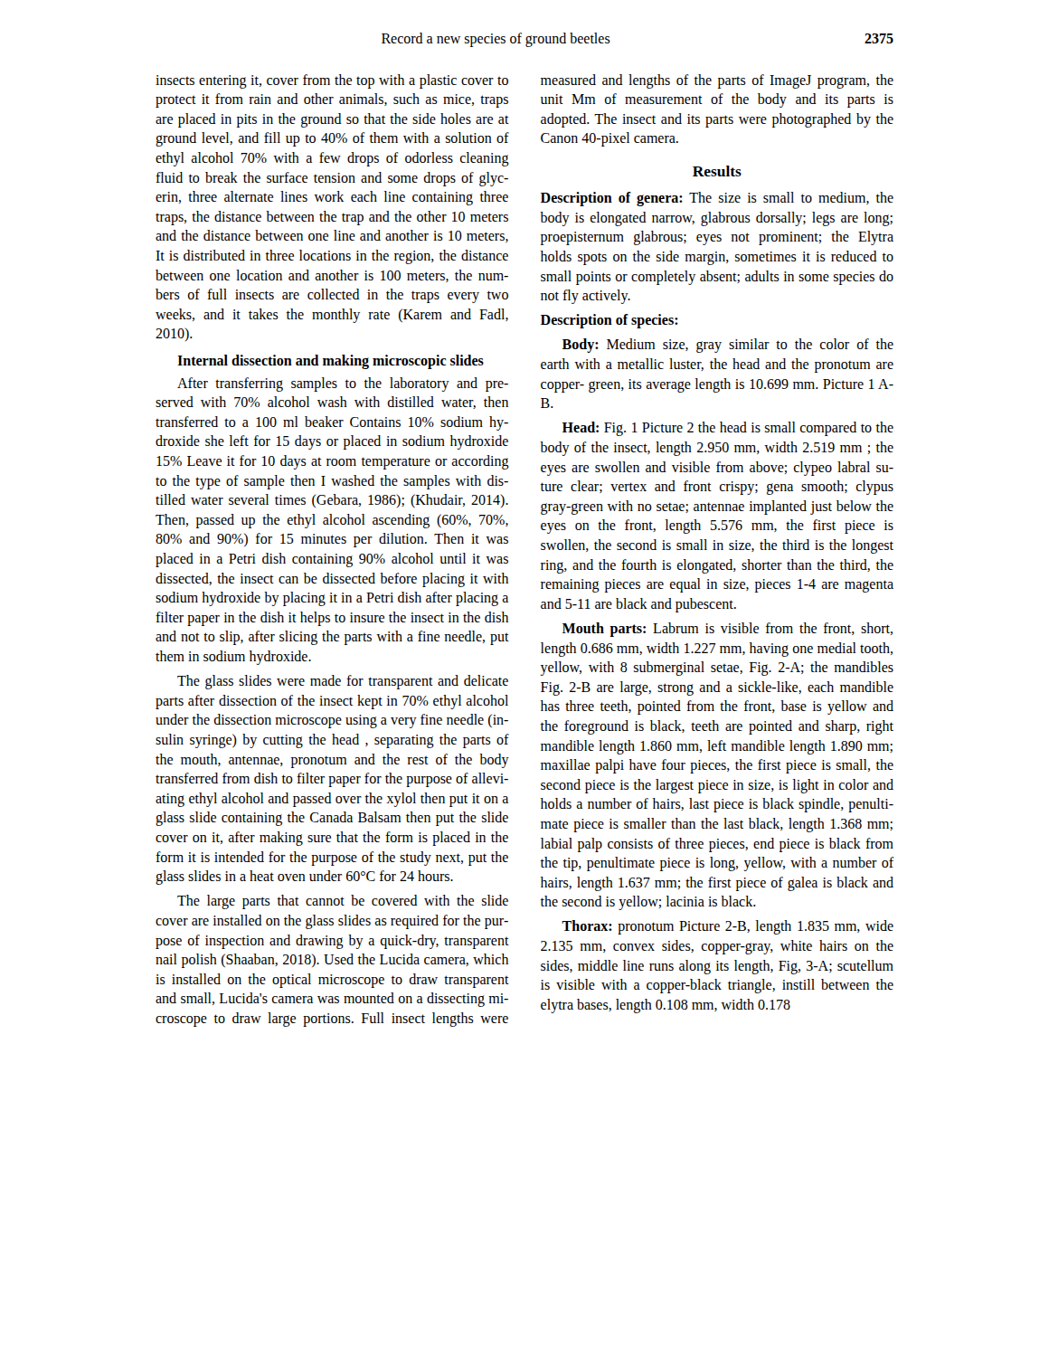Record a new species of ground beetles
2375
insects entering it, cover from the top with a plastic cover to protect it from rain and other animals, such as mice, traps are placed in pits in the ground so that the side holes are at ground level, and fill up to 40% of them with a solution of ethyl alcohol 70% with a few drops of odorless cleaning fluid to break the surface tension and some drops of glycerin, three alternate lines work each line containing three traps, the distance between the trap and the other 10 meters and the distance between one line and another is 10 meters, It is distributed in three locations in the region, the distance between one location and another is 100 meters, the numbers of full insects are collected in the traps every two weeks, and it takes the monthly rate (Karem and Fadl, 2010).
Internal dissection and making microscopic slides
After transferring samples to the laboratory and preserved with 70% alcohol wash with distilled water, then transferred to a 100 ml beaker Contains 10% sodium hydroxide she left for 15 days or placed in sodium hydroxide 15% Leave it for 10 days at room temperature or according to the type of sample then I washed the samples with distilled water several times (Gebara, 1986); (Khudair, 2014). Then, passed up the ethyl alcohol ascending (60%, 70%, 80% and 90%) for 15 minutes per dilution. Then it was placed in a Petri dish containing 90% alcohol until it was dissected, the insect can be dissected before placing it with sodium hydroxide by placing it in a Petri dish after placing a filter paper in the dish it helps to insure the insect in the dish and not to slip, after slicing the parts with a fine needle, put them in sodium hydroxide.
The glass slides were made for transparent and delicate parts after dissection of the insect kept in 70% ethyl alcohol under the dissection microscope using a very fine needle (insulin syringe) by cutting the head , separating the parts of the mouth, antennae, pronotum and the rest of the body transferred from dish to filter paper for the purpose of alleviating ethyl alcohol and passed over the xylol then put it on a glass slide containing the Canada Balsam then put the slide cover on it, after making sure that the form is placed in the form it is intended for the purpose of the study next, put the glass slides in a heat oven under 60°C for 24 hours.
The large parts that cannot be covered with the slide cover are installed on the glass slides as required for the purpose of inspection and drawing by a quick-dry, transparent nail polish (Shaaban, 2018). Used the Lucida camera, which is installed on the optical microscope to draw transparent and small, Lucida's camera was mounted on a dissecting microscope to draw large portions. Full insect lengths were measured and lengths of the parts of ImageJ program, the unit Mm of measurement of the body and its parts is adopted. The insect and its parts were photographed by the Canon 40-pixel camera.
Results
Description of genera: The size is small to medium, the body is elongated narrow, glabrous dorsally; legs are long; proepisternum glabrous; eyes not prominent; the Elytra holds spots on the side margin, sometimes it is reduced to small points or completely absent; adults in some species do not fly actively.
Description of species:
Body: Medium size, gray similar to the color of the earth with a metallic luster, the head and the pronotum are copper- green, its average length is 10.699 mm. Picture 1 A-B.
Head: Fig. 1 Picture 2 the head is small compared to the body of the insect, length 2.950 mm, width 2.519 mm ; the eyes are swollen and visible from above; clypeo labral suture clear; vertex and front crispy; gena smooth; clypus gray-green with no setae; antennae implanted just below the eyes on the front, length 5.576 mm, the first piece is swollen, the second is small in size, the third is the longest ring, and the fourth is elongated, shorter than the third, the remaining pieces are equal in size, pieces 1-4 are magenta and 5-11 are black and pubescent.
Mouth parts: Labrum is visible from the front, short, length 0.686 mm, width 1.227 mm, having one medial tooth, yellow, with 8 submerginal setae, Fig. 2-A; the mandibles Fig. 2-B are large, strong and a sickle-like, each mandible has three teeth, pointed from the front, base is yellow and the foreground is black, teeth are pointed and sharp, right mandible length 1.860 mm, left mandible length 1.890 mm; maxillae palpi have four pieces, the first piece is small, the second piece is the largest piece in size, is light in color and holds a number of hairs, last piece is black spindle, penultimate piece is smaller than the last black, length 1.368 mm; labial palp consists of three pieces, end piece is black from the tip, penultimate piece is long, yellow, with a number of hairs, length 1.637 mm; the first piece of galea is black and the second is yellow; lacinia is black.
Thorax: pronotum Picture 2-B, length 1.835 mm, wide 2.135 mm, convex sides, copper-gray, white hairs on the sides, middle line runs along its length, Fig, 3-A; scutellum is visible with a copper-black triangle, instill between the elytra bases, length 0.108 mm, width 0.178